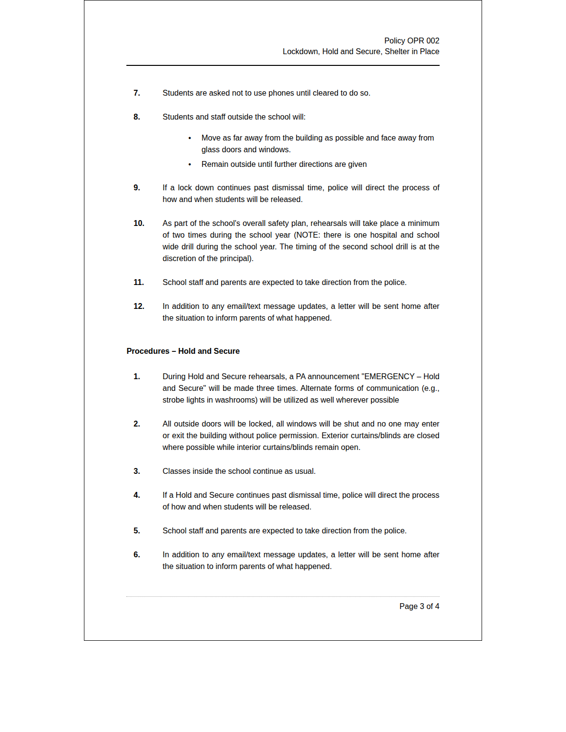Policy OPR 002
Lockdown, Hold and Secure, Shelter in Place
7. Students are asked not to use phones until cleared to do so.
8. Students and staff outside the school will:
Move as far away from the building as possible and face away from glass doors and windows.
Remain outside until further directions are given
9. If a lock down continues past dismissal time, police will direct the process of how and when students will be released.
10. As part of the school's overall safety plan, rehearsals will take place a minimum of two times during the school year (NOTE: there is one hospital and school wide drill during the school year. The timing of the second school drill is at the discretion of the principal).
11. School staff and parents are expected to take direction from the police.
12. In addition to any email/text message updates, a letter will be sent home after the situation to inform parents of what happened.
Procedures – Hold and Secure
1. During Hold and Secure rehearsals, a PA announcement "EMERGENCY – Hold and Secure" will be made three times. Alternate forms of communication (e.g., strobe lights in washrooms) will be utilized as well wherever possible
2. All outside doors will be locked, all windows will be shut and no one may enter or exit the building without police permission. Exterior curtains/blinds are closed where possible while interior curtains/blinds remain open.
3. Classes inside the school continue as usual.
4. If a Hold and Secure continues past dismissal time, police will direct the process of how and when students will be released.
5. School staff and parents are expected to take direction from the police.
6. In addition to any email/text message updates, a letter will be sent home after the situation to inform parents of what happened.
Page 3 of 4